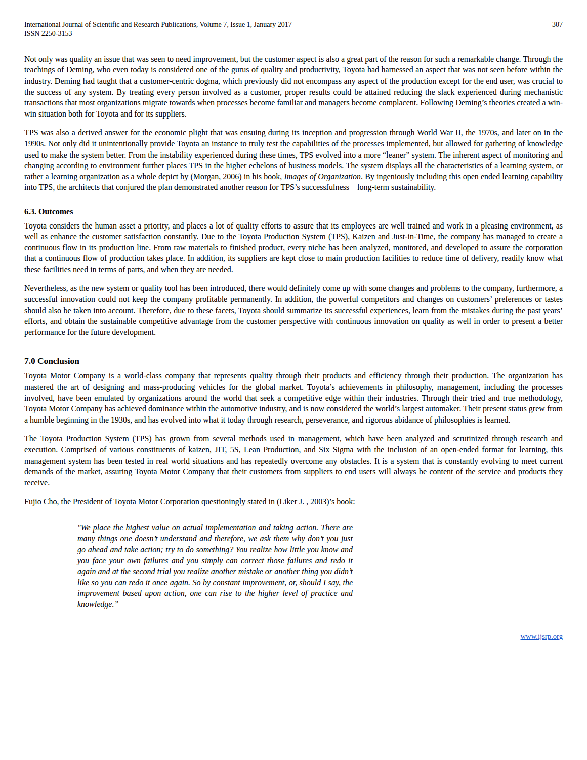International Journal of Scientific and Research Publications, Volume 7, Issue 1, January 2017
307
ISSN 2250-3153
Not only was quality an issue that was seen to need improvement, but the customer aspect is also a great part of the reason for such a remarkable change. Through the teachings of Deming, who even today is considered one of the gurus of quality and productivity, Toyota had harnessed an aspect that was not seen before within the industry. Deming had taught that a customer-centric dogma, which previously did not encompass any aspect of the production except for the end user, was crucial to the success of any system. By treating every person involved as a customer, proper results could be attained reducing the slack experienced during mechanistic transactions that most organizations migrate towards when processes become familiar and managers become complacent. Following Deming’s theories created a win-win situation both for Toyota and for its suppliers.
TPS was also a derived answer for the economic plight that was ensuing during its inception and progression through World War II, the 1970s, and later on in the 1990s. Not only did it unintentionally provide Toyota an instance to truly test the capabilities of the processes implemented, but allowed for gathering of knowledge used to make the system better. From the instability experienced during these times, TPS evolved into a more “leaner” system. The inherent aspect of monitoring and changing according to environment further places TPS in the higher echelons of business models. The system displays all the characteristics of a learning system, or rather a learning organization as a whole depict by (Morgan, 2006) in his book, Images of Organization. By ingeniously including this open ended learning capability into TPS, the architects that conjured the plan demonstrated another reason for TPS’s successfulness – long-term sustainability.
6.3. Outcomes
Toyota considers the human asset a priority, and places a lot of quality efforts to assure that its employees are well trained and work in a pleasing environment, as well as enhance the customer satisfaction constantly. Due to the Toyota Production System (TPS), Kaizen and Just-in-Time, the company has managed to create a continuous flow in its production line. From raw materials to finished product, every niche has been analyzed, monitored, and developed to assure the corporation that a continuous flow of production takes place. In addition, its suppliers are kept close to main production facilities to reduce time of delivery, readily know what these facilities need in terms of parts, and when they are needed.
Nevertheless, as the new system or quality tool has been introduced, there would definitely come up with some changes and problems to the company, furthermore, a successful innovation could not keep the company profitable permanently. In addition, the powerful competitors and changes on customers’ preferences or tastes should also be taken into account. Therefore, due to these facets, Toyota should summarize its successful experiences, learn from the mistakes during the past years’ efforts, and obtain the sustainable competitive advantage from the customer perspective with continuous innovation on quality as well in order to present a better performance for the future development.
7.0 Conclusion
Toyota Motor Company is a world-class company that represents quality through their products and efficiency through their production. The organization has mastered the art of designing and mass-producing vehicles for the global market. Toyota’s achievements in philosophy, management, including the processes involved, have been emulated by organizations around the world that seek a competitive edge within their industries. Through their tried and true methodology, Toyota Motor Company has achieved dominance within the automotive industry, and is now considered the world’s largest automaker. Their present status grew from a humble beginning in the 1930s, and has evolved into what it today through research, perseverance, and rigorous abidance of philosophies is learned.
The Toyota Production System (TPS) has grown from several methods used in management, which have been analyzed and scrutinized through research and execution. Comprised of various constituents of kaizen, JIT, 5S, Lean Production, and Six Sigma with the inclusion of an open-ended format for learning, this management system has been tested in real world situations and has repeatedly overcome any obstacles. It is a system that is constantly evolving to meet current demands of the market, assuring Toyota Motor Company that their customers from suppliers to end users will always be content of the service and products they receive.
Fujio Cho, the President of Toyota Motor Corporation questioningly stated in (Liker J. , 2003)’s book:
"We place the highest value on actual implementation and taking action. There are many things one doesn’t understand and therefore, we ask them why don’t you just go ahead and take action; try to do something? You realize how little you know and you face your own failures and you simply can correct those failures and redo it again and at the second trial you realize another mistake or another thing you didn’t like so you can redo it once again. So by constant improvement, or, should I say, the improvement based upon action, one can rise to the higher level of practice and knowledge.”
www.ijsrp.org